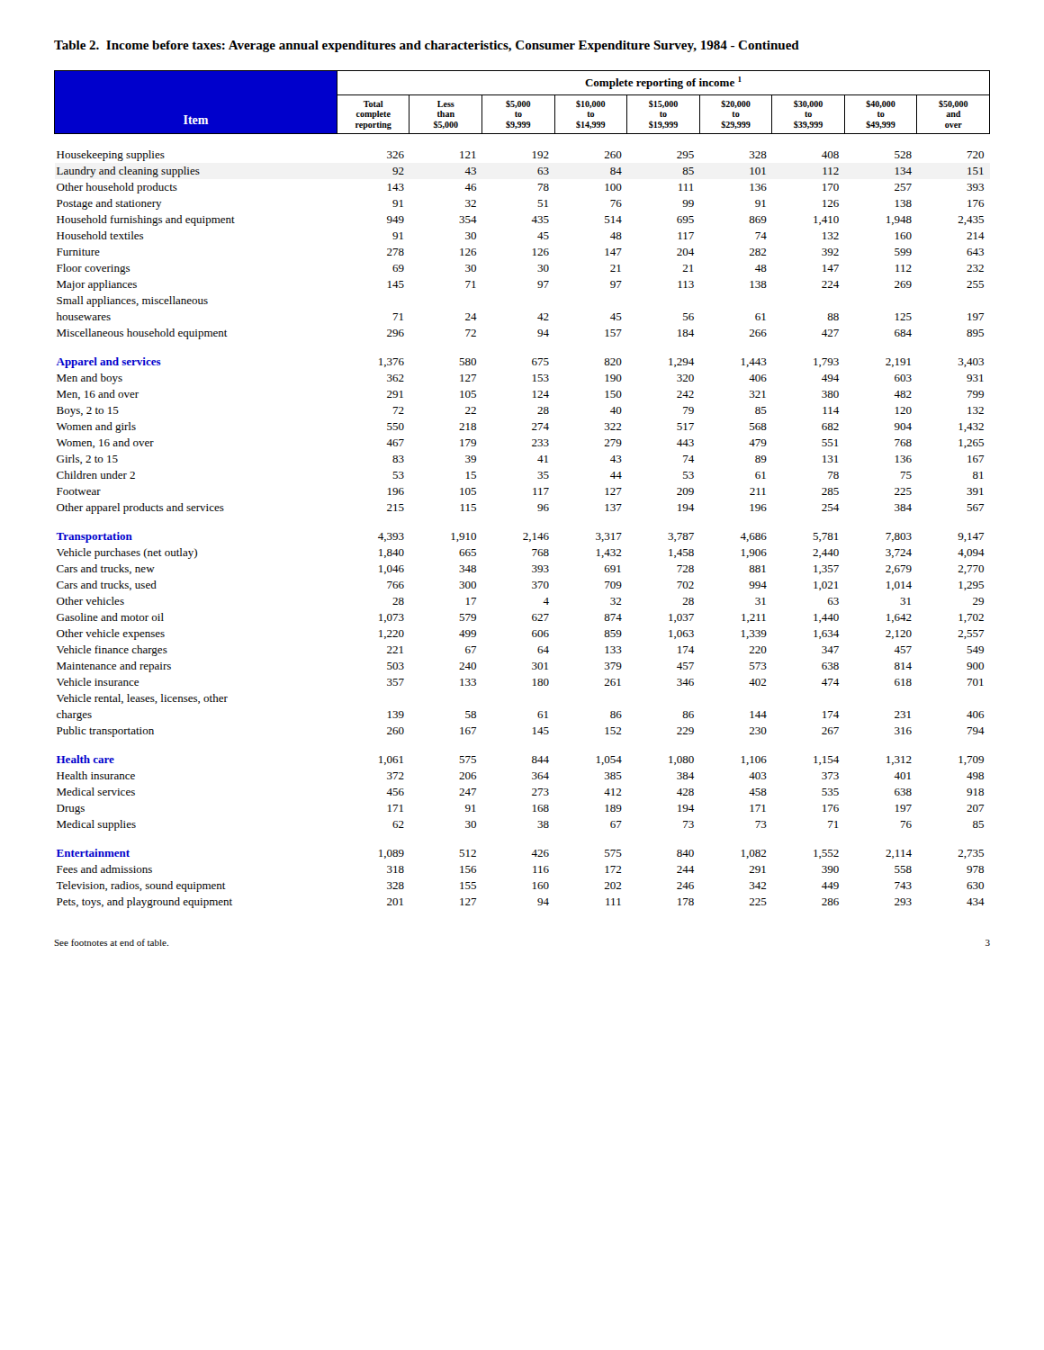Table 2. Income before taxes: Average annual expenditures and characteristics, Consumer Expenditure Survey, 1984 - Continued
| Item | Complete reporting of income 1 |
| Total complete reporting | Less than $5,000 | $5,000 to $9,999 | $10,000 to $14,999 | $15,000 to $19,999 | $20,000 to $29,999 | $30,000 to $39,999 | $40,000 to $49,999 | $50,000 and over |
| Housekeeping supplies | 326 | 121 | 192 | 260 | 295 | 328 | 408 | 528 | 720 |
| Laundry and cleaning supplies | 92 | 43 | 63 | 84 | 85 | 101 | 112 | 134 | 151 |
| Other household products | 143 | 46 | 78 | 100 | 111 | 136 | 170 | 257 | 393 |
| Postage and stationery | 91 | 32 | 51 | 76 | 99 | 91 | 126 | 138 | 176 |
| Household furnishings and equipment | 949 | 354 | 435 | 514 | 695 | 869 | 1,410 | 1,948 | 2,435 |
| Household textiles | 91 | 30 | 45 | 48 | 117 | 74 | 132 | 160 | 214 |
| Furniture | 278 | 126 | 126 | 147 | 204 | 282 | 392 | 599 | 643 |
| Floor coverings | 69 | 30 | 30 | 21 | 21 | 48 | 147 | 112 | 232 |
| Major appliances | 145 | 71 | 97 | 97 | 113 | 138 | 224 | 269 | 255 |
| Small appliances, miscellaneous | | | | | | | | | |
| housewares | 71 | 24 | 42 | 45 | 56 | 61 | 88 | 125 | 197 |
| Miscellaneous household equipment | 296 | 72 | 94 | 157 | 184 | 266 | 427 | 684 | 895 |
| Apparel and services | 1,376 | 580 | 675 | 820 | 1,294 | 1,443 | 1,793 | 2,191 | 3,403 |
| Men and boys | 362 | 127 | 153 | 190 | 320 | 406 | 494 | 603 | 931 |
| Men, 16 and over | 291 | 105 | 124 | 150 | 242 | 321 | 380 | 482 | 799 |
| Boys, 2 to 15 | 72 | 22 | 28 | 40 | 79 | 85 | 114 | 120 | 132 |
| Women and girls | 550 | 218 | 274 | 322 | 517 | 568 | 682 | 904 | 1,432 |
| Women, 16 and over | 467 | 179 | 233 | 279 | 443 | 479 | 551 | 768 | 1,265 |
| Girls, 2 to 15 | 83 | 39 | 41 | 43 | 74 | 89 | 131 | 136 | 167 |
| Children under 2 | 53 | 15 | 35 | 44 | 53 | 61 | 78 | 75 | 81 |
| Footwear | 196 | 105 | 117 | 127 | 209 | 211 | 285 | 225 | 391 |
| Other apparel products and services | 215 | 115 | 96 | 137 | 194 | 196 | 254 | 384 | 567 |
| Transportation | 4,393 | 1,910 | 2,146 | 3,317 | 3,787 | 4,686 | 5,781 | 7,803 | 9,147 |
| Vehicle purchases (net outlay) | 1,840 | 665 | 768 | 1,432 | 1,458 | 1,906 | 2,440 | 3,724 | 4,094 |
| Cars and trucks, new | 1,046 | 348 | 393 | 691 | 728 | 881 | 1,357 | 2,679 | 2,770 |
| Cars and trucks, used | 766 | 300 | 370 | 709 | 702 | 994 | 1,021 | 1,014 | 1,295 |
| Other vehicles | 28 | 17 | 4 | 32 | 28 | 31 | 63 | 31 | 29 |
| Gasoline and motor oil | 1,073 | 579 | 627 | 874 | 1,037 | 1,211 | 1,440 | 1,642 | 1,702 |
| Other vehicle expenses | 1,220 | 499 | 606 | 859 | 1,063 | 1,339 | 1,634 | 2,120 | 2,557 |
| Vehicle finance charges | 221 | 67 | 64 | 133 | 174 | 220 | 347 | 457 | 549 |
| Maintenance and repairs | 503 | 240 | 301 | 379 | 457 | 573 | 638 | 814 | 900 |
| Vehicle insurance | 357 | 133 | 180 | 261 | 346 | 402 | 474 | 618 | 701 |
| Vehicle rental, leases, licenses, other | | | | | | | | | |
| charges | 139 | 58 | 61 | 86 | 86 | 144 | 174 | 231 | 406 |
| Public transportation | 260 | 167 | 145 | 152 | 229 | 230 | 267 | 316 | 794 |
| Health care | 1,061 | 575 | 844 | 1,054 | 1,080 | 1,106 | 1,154 | 1,312 | 1,709 |
| Health insurance | 372 | 206 | 364 | 385 | 384 | 403 | 373 | 401 | 498 |
| Medical services | 456 | 247 | 273 | 412 | 428 | 458 | 535 | 638 | 918 |
| Drugs | 171 | 91 | 168 | 189 | 194 | 171 | 176 | 197 | 207 |
| Medical supplies | 62 | 30 | 38 | 67 | 73 | 73 | 71 | 76 | 85 |
| Entertainment | 1,089 | 512 | 426 | 575 | 840 | 1,082 | 1,552 | 2,114 | 2,735 |
| Fees and admissions | 318 | 156 | 116 | 172 | 244 | 291 | 390 | 558 | 978 |
| Television, radios, sound equipment | 328 | 155 | 160 | 202 | 246 | 342 | 449 | 743 | 630 |
| Pets, toys, and playground equipment | 201 | 127 | 94 | 111 | 178 | 225 | 286 | 293 | 434 |
See footnotes at end of table. 3